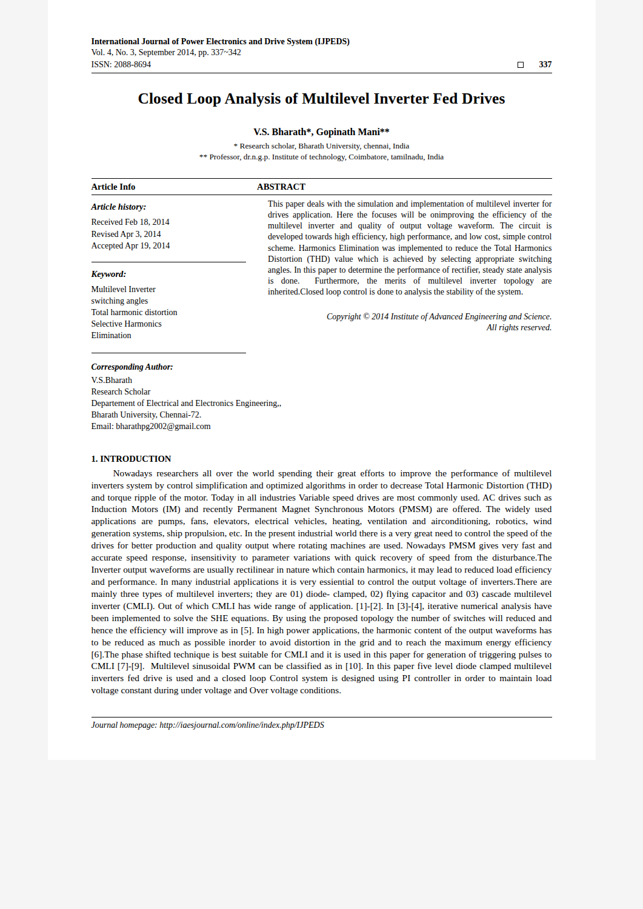International Journal of Power Electronics and Drive System (IJPEDS)
Vol. 4, No. 3, September 2014, pp. 337~342
ISSN: 2088-8694
337
Closed Loop Analysis of Multilevel Inverter Fed Drives
V.S. Bharath*, Gopinath Mani**
* Research scholar, Bharath University, chennai, India
** Professor, dr.n.g.p. Institute of technology, Coimbatore, tamilnadu, India
| Article Info | ABSTRACT |
| Article history: Received Feb 18, 2014 Revised Apr 3, 2014 Accepted Apr 19, 2014 Keyword: Multilevel Inverter switching angles Total harmonic distortion Selective Harmonics Elimination | This paper deals with the simulation and implementation of multilevel inverter for drives application. Here the focuses will be onimproving the efficiency of the multilevel inverter and quality of output voltage waveform. The circuit is developed towards high efficiency, high performance, and low cost, simple control scheme. Harmonics Elimination was implemented to reduce the Total Harmonics Distortion (THD) value which is achieved by selecting appropriate switching angles. In this paper to determine the performance of rectifier, steady state analysis is done. Furthermore, the merits of multilevel inverter topology are inherited.Closed loop control is done to analysis the stability of the system. Copyright © 2014 Institute of Advanced Engineering and Science. All rights reserved. |
Corresponding Author:
V.S.Bharath
Research Scholar
Departement of Electrical and Electronics Engineering,,
Bharath University, Chennai-72.
Email: bharathpg2002@gmail.com
1. INTRODUCTION
Nowadays researchers all over the world spending their great efforts to improve the performance of multilevel inverters system by control simplification and optimized algorithms in order to decrease Total Harmonic Distortion (THD) and torque ripple of the motor. Today in all industries Variable speed drives are most commonly used. AC drives such as Induction Motors (IM) and recently Permanent Magnet Synchronous Motors (PMSM) are offered. The widely used applications are pumps, fans, elevators, electrical vehicles, heating, ventilation and airconditioning, robotics, wind generation systems, ship propulsion, etc. In the present industrial world there is a very great need to control the speed of the drives for better production and quality output where rotating machines are used. Nowadays PMSM gives very fast and accurate speed response, insensitivity to parameter variations with quick recovery of speed from the disturbance.The Inverter output waveforms are usually rectilinear in nature which contain harmonics, it may lead to reduced load efficiency and performance. In many industrial applications it is very essiential to control the output voltage of inverters.There are mainly three types of multilevel inverters; they are 01) diode- clamped, 02) flying capacitor and 03) cascade multilevel inverter (CMLI). Out of which CMLI has wide range of application. [1]-[2]. In [3]-[4], iterative numerical analysis have been implemented to solve the SHE equations. By using the proposed topology the number of switches will reduced and hence the efficiency will improve as in [5]. In high power applications, the harmonic content of the output waveforms has to be reduced as much as possible inorder to avoid distortion in the grid and to reach the maximum energy efficiency [6].The phase shifted technique is best suitable for CMLI and it is used in this paper for generation of triggering pulses to CMLI [7]-[9]. Multilevel sinusoidal PWM can be classified as in [10]. In this paper five level diode clamped multilevel inverters fed drive is used and a closed loop Control system is designed using PI controller in order to maintain load voltage constant during under voltage and Over voltage conditions.
Journal homepage: http://iaesjournal.com/online/index.php/IJPEDS